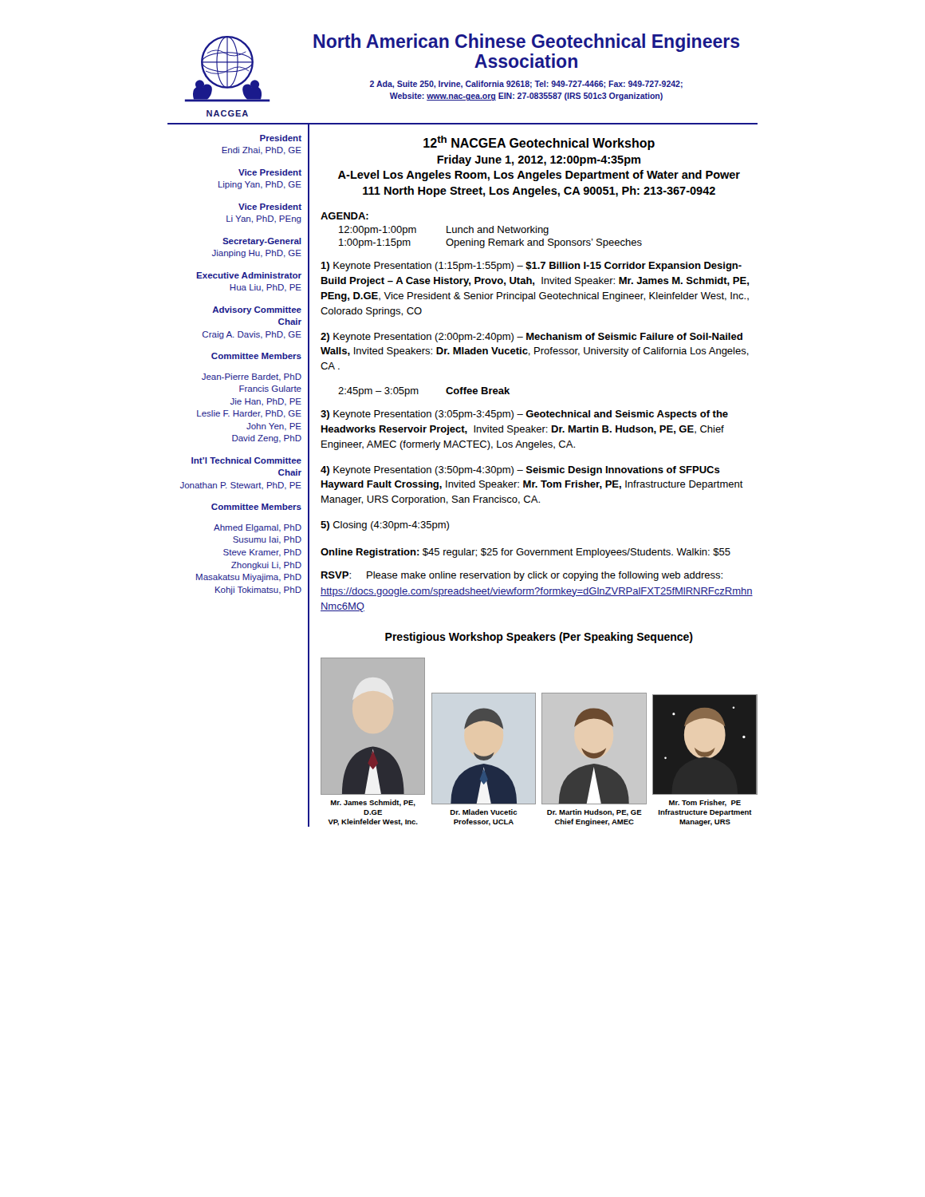NACGEA
North American Chinese Geotechnical Engineers Association
2 Ada, Suite 250, Irvine, California 92618; Tel: 949-727-4466; Fax: 949-727-9242;
Website: www.nac-gea.org EIN: 27-0835587 (IRS 501c3 Organization)
President
Endi Zhai, PhD, GE
Vice President
Liping Yan, PhD, GE
Vice President
Li Yan, PhD, PEng
Secretary-General
Jianping Hu, PhD, GE
Executive Administrator
Hua Liu, PhD, PE
Advisory Committee
Chair
Craig A. Davis, PhD, GE
Committee Members
Jean-Pierre Bardet, PhD
Francis Gularte
Jie Han, PhD, PE
Leslie F. Harder, PhD, GE
John Yen, PE
David Zeng, PhD
Int’l Technical Committee
Chair
Jonathan P. Stewart, PhD, PE
Committee Members
Ahmed Elgamal, PhD
Susumu Iai, PhD
Steve Kramer, PhD
Zhongkui Li, PhD
Masakatsu Miyajima, PhD
Kohji Tokimatsu, PhD
12th NACGEA Geotechnical Workshop
Friday June 1, 2012, 12:00pm-4:35pm
A-Level Los Angeles Room, Los Angeles Department of Water and Power
111 North Hope Street, Los Angeles, CA 90051, Ph: 213-367-0942
AGENDA:
12:00pm-1:00pm Lunch and Networking
1:00pm-1:15pm Opening Remark and Sponsors’ Speeches
1) Keynote Presentation (1:15pm-1:55pm) – $1.7 Billion I-15 Corridor Expansion Design-Build Project – A Case History, Provo, Utah, Invited Speaker: Mr. James M. Schmidt, PE, PEng, D.GE, Vice President & Senior Principal Geotechnical Engineer, Kleinfelder West, Inc., Colorado Springs, CO
2) Keynote Presentation (2:00pm-2:40pm) – Mechanism of Seismic Failure of Soil-Nailed Walls, Invited Speakers: Dr. Mladen Vucetic, Professor, University of California Los Angeles, CA .
2:45pm – 3:05pm Coffee Break
3) Keynote Presentation (3:05pm-3:45pm) – Geotechnical and Seismic Aspects of the Headworks Reservoir Project, Invited Speaker: Dr. Martin B. Hudson, PE, GE, Chief Engineer, AMEC (formerly MACTEC), Los Angeles, CA.
4) Keynote Presentation (3:50pm-4:30pm) – Seismic Design Innovations of SFPUCs Hayward Fault Crossing, Invited Speaker: Mr. Tom Frisher, PE, Infrastructure Department Manager, URS Corporation, San Francisco, CA.
5) Closing (4:30pm-4:35pm)
Online Registration: $45 regular; $25 for Government Employees/Students. Walkin: $55
RSVP: Please make online reservation by click or copying the following web address:
https://docs.google.com/spreadsheet/viewform?formkey=dGlnZVRPalFXT25fMlRNRFczRmhnNmc6MQ
Prestigious Workshop Speakers (Per Speaking Sequence)
Mr. James Schmidt, PE, D.GE
VP, Kleinfelder West, Inc.
Dr. Mladen Vucetic
Professor, UCLA
Dr. Martin Hudson, PE, GE
Chief Engineer, AMEC
Mr. Tom Frisher, PE
Infrastructure Department Manager, URS